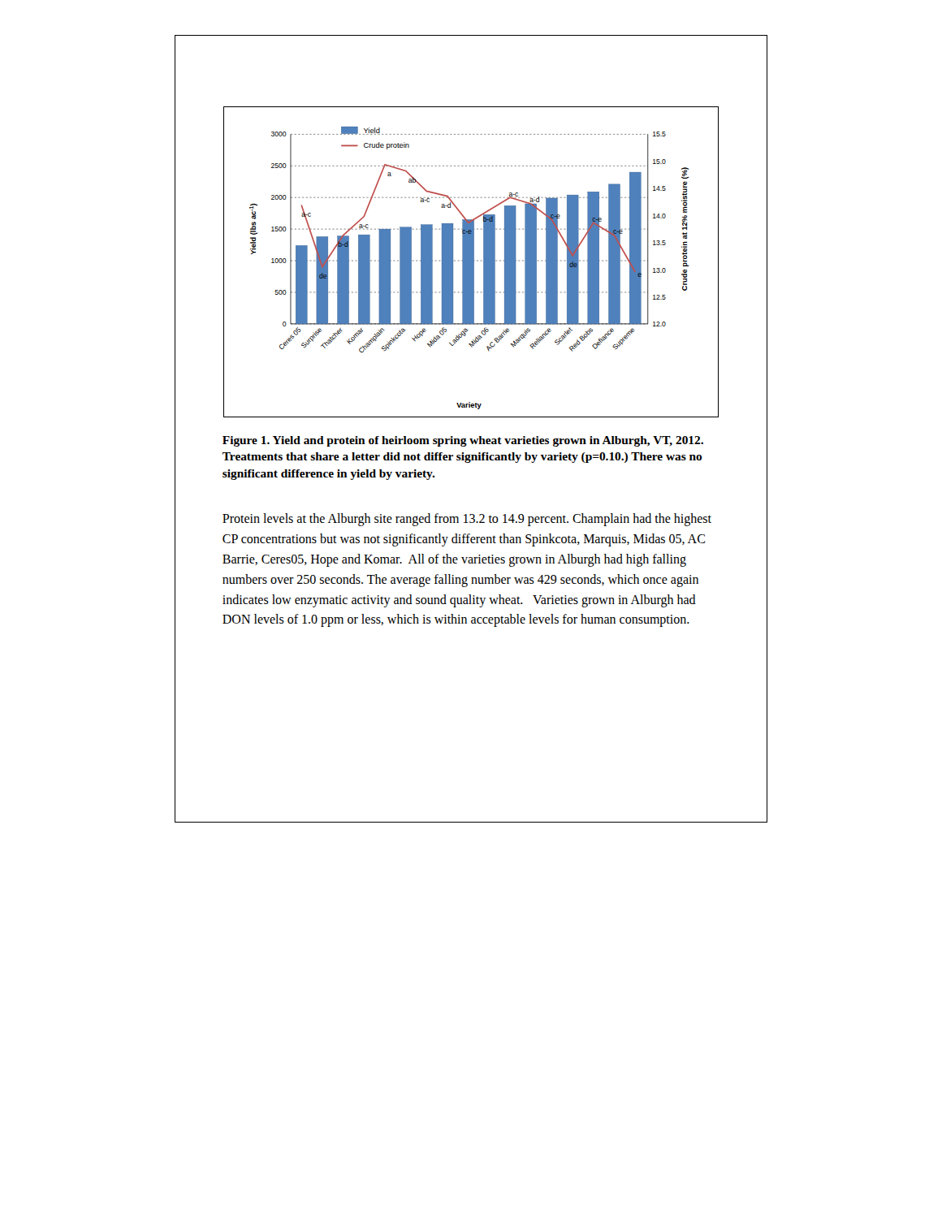3000 2500 2000 1500 1000 500 0 15.5 15.0 14.5 14.0 13.5 13.0 12.5 12.0 Yield (lbs ac-1) Crude protein at 12% moisture (%) Variety Yield Crude protein a-c de b-d a-c a ab a-c a-d c-e b-d a-c a-d c-e de c-e c-e e Ceres 05 Surprise Thatcher Komar Champlain Spinkcota Hope Mida 05 Ladoga Mida 06 AC Barrie Marquis Reliance Scarlet Red Bobs Defiance Supreme
Figure 1. Yield and protein of heirloom spring wheat varieties grown in Alburgh, VT, 2012. Treatments that share a letter did not differ significantly by variety (p=0.10.) There was no significant difference in yield by variety.
Protein levels at the Alburgh site ranged from 13.2 to 14.9 percent. Champlain had the highest CP concentrations but was not significantly different than Spinkcota, Marquis, Midas 05, AC Barrie, Ceres05, Hope and Komar. All of the varieties grown in Alburgh had high falling numbers over 250 seconds. The average falling number was 429 seconds, which once again indicates low enzymatic activity and sound quality wheat. Varieties grown in Alburgh had DON levels of 1.0 ppm or less, which is within acceptable levels for human consumption.